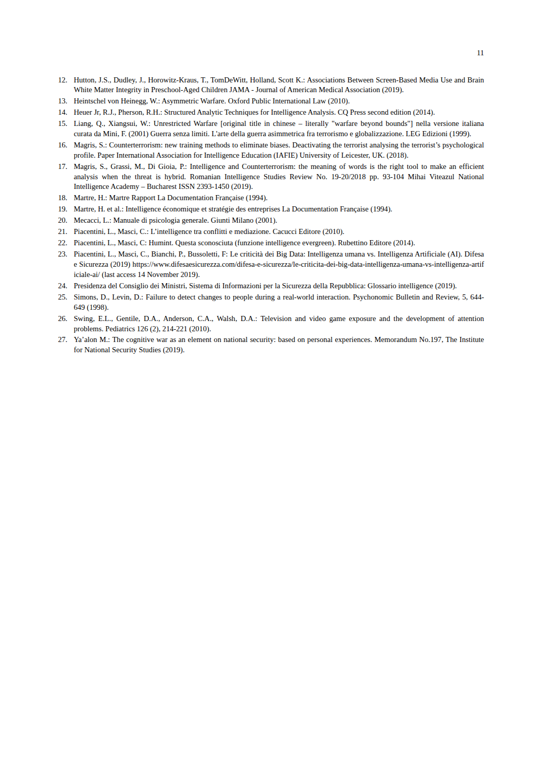11
Hutton, J.S., Dudley, J., Horowitz-Kraus, T., TomDeWitt, Holland, Scott K.: Associations Between Screen-Based Media Use and Brain White Matter Integrity in Preschool-Aged Children JAMA - Journal of American Medical Association (2019).
Heintschel von Heinegg, W.: Asymmetric Warfare. Oxford Public International Law (2010).
Heuer Jr, R.J., Pherson, R.H.: Structured Analytic Techniques for Intelligence Analysis. CQ Press second edition (2014).
Liang, Q., Xiangsui, W.: Unrestricted Warfare [original title in chinese – literally "warfare beyond bounds"] nella versione italiana curata da Mini, F. (2001) Guerra senza limiti. L'arte della guerra asimmetrica fra terrorismo e globalizzazione. LEG Edizioni (1999).
Magris, S.: Counterterrorism: new training methods to eliminate biases. Deactivating the terrorist analysing the terrorist’s psychological profile. Paper International Association for Intelligence Education (IAFIE) University of Leicester, UK. (2018).
Magris, S., Grassi, M., Di Gioia, P.: Intelligence and Counterterrorism: the meaning of words is the right tool to make an efficient analysis when the threat is hybrid. Romanian Intelligence Studies Review No. 19-20/2018 pp. 93-104 Mihai Viteazul National Intelligence Academy – Bucharest ISSN 2393-1450 (2019).
Martre, H.: Martre Rapport La Documentation Française (1994).
Martre, H. et al.: Intelligence économique et stratégie des entreprises La Documentation Française (1994).
Mecacci, L.: Manuale di psicologia generale. Giunti Milano (2001).
Piacentini, L., Masci, C.: L’intelligence tra conflitti e mediazione. Cacucci Editore (2010).
Piacentini, L., Masci, C: Humint. Questa sconosciuta (funzione intelligence evergreen). Rubettino Editore (2014).
Piacentini, L., Masci, C., Bianchi, P., Bussoletti, F: Le criticità dei Big Data: Intelligenza umana vs. Intelligenza Artificiale (AI). Difesa e Sicurezza (2019) https://www.difesaesicurezza.com/difesa-e-sicurezza/le-criticita-dei-big-data-intelligenza-umana-vs-intelligenza-artificiale-ai/ (last access 14 November 2019).
Presidenza del Consiglio dei Ministri, Sistema di Informazioni per la Sicurezza della Repubblica: Glossario intelligence (2019).
Simons, D., Levin, D.: Failure to detect changes to people during a real-world interaction. Psychonomic Bulletin and Review, 5, 644-649 (1998).
Swing, E.L., Gentile, D.A., Anderson, C.A., Walsh, D.A.: Television and video game exposure and the development of attention problems. Pediatrics 126 (2), 214-221 (2010).
Ya’alon M.: The cognitive war as an element on national security: based on personal experiences. Memorandum No.197, The Institute for National Security Studies (2019).